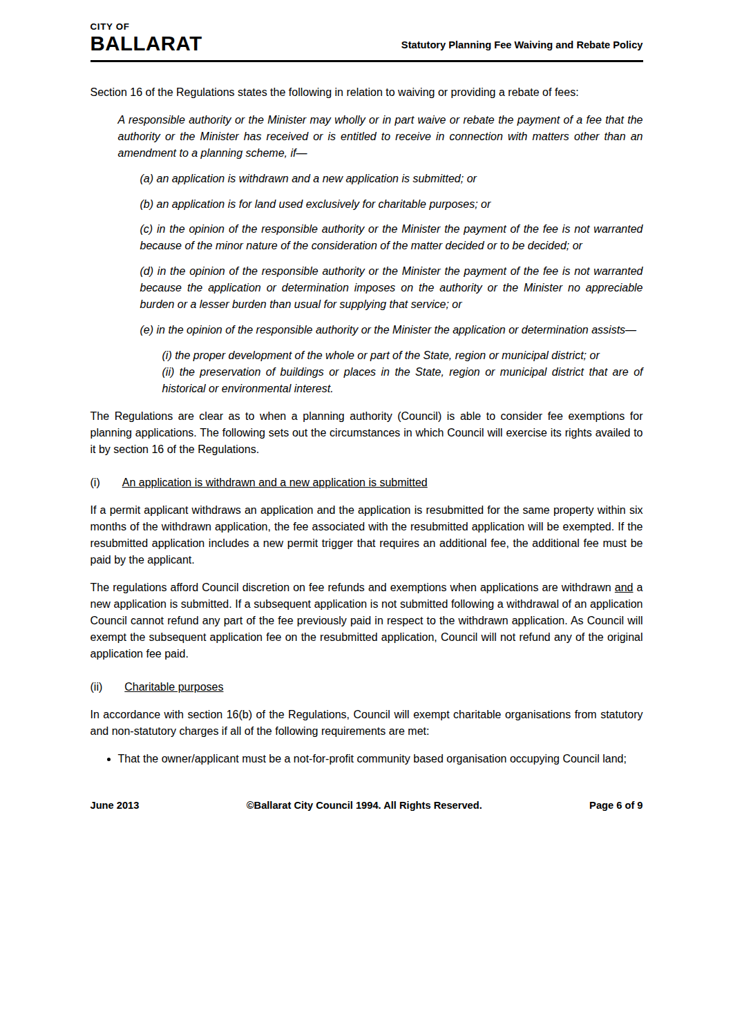CITY OF
BALLARAT
Statutory Planning Fee Waiving and Rebate Policy
Section 16 of the Regulations states the following in relation to waiving or providing a rebate of fees:
A responsible authority or the Minister may wholly or in part waive or rebate the payment of a fee that the authority or the Minister has received or is entitled to receive in connection with matters other than an amendment to a planning scheme, if—
(a) an application is withdrawn and a new application is submitted; or
(b) an application is for land used exclusively for charitable purposes; or
(c) in the opinion of the responsible authority or the Minister the payment of the fee is not warranted because of the minor nature of the consideration of the matter decided or to be decided; or
(d) in the opinion of the responsible authority or the Minister the payment of the fee is not warranted because the application or determination imposes on the authority or the Minister no appreciable burden or a lesser burden than usual for supplying that service; or
(e) in the opinion of the responsible authority or the Minister the application or determination assists—
(i) the proper development of the whole or part of the State, region or municipal district; or
(ii) the preservation of buildings or places in the State, region or municipal district that are of historical or environmental interest.
The Regulations are clear as to when a planning authority (Council) is able to consider fee exemptions for planning applications. The following sets out the circumstances in which Council will exercise its rights availed to it by section 16 of the Regulations.
(i) An application is withdrawn and a new application is submitted
If a permit applicant withdraws an application and the application is resubmitted for the same property within six months of the withdrawn application, the fee associated with the resubmitted application will be exempted. If the resubmitted application includes a new permit trigger that requires an additional fee, the additional fee must be paid by the applicant.
The regulations afford Council discretion on fee refunds and exemptions when applications are withdrawn and a new application is submitted. If a subsequent application is not submitted following a withdrawal of an application Council cannot refund any part of the fee previously paid in respect to the withdrawn application. As Council will exempt the subsequent application fee on the resubmitted application, Council will not refund any of the original application fee paid.
(ii) Charitable purposes
In accordance with section 16(b) of the Regulations, Council will exempt charitable organisations from statutory and non-statutory charges if all of the following requirements are met:
That the owner/applicant must be a not-for-profit community based organisation occupying Council land;
June 2013
©Ballarat City Council 1994. All Rights Reserved.
Page 6 of 9